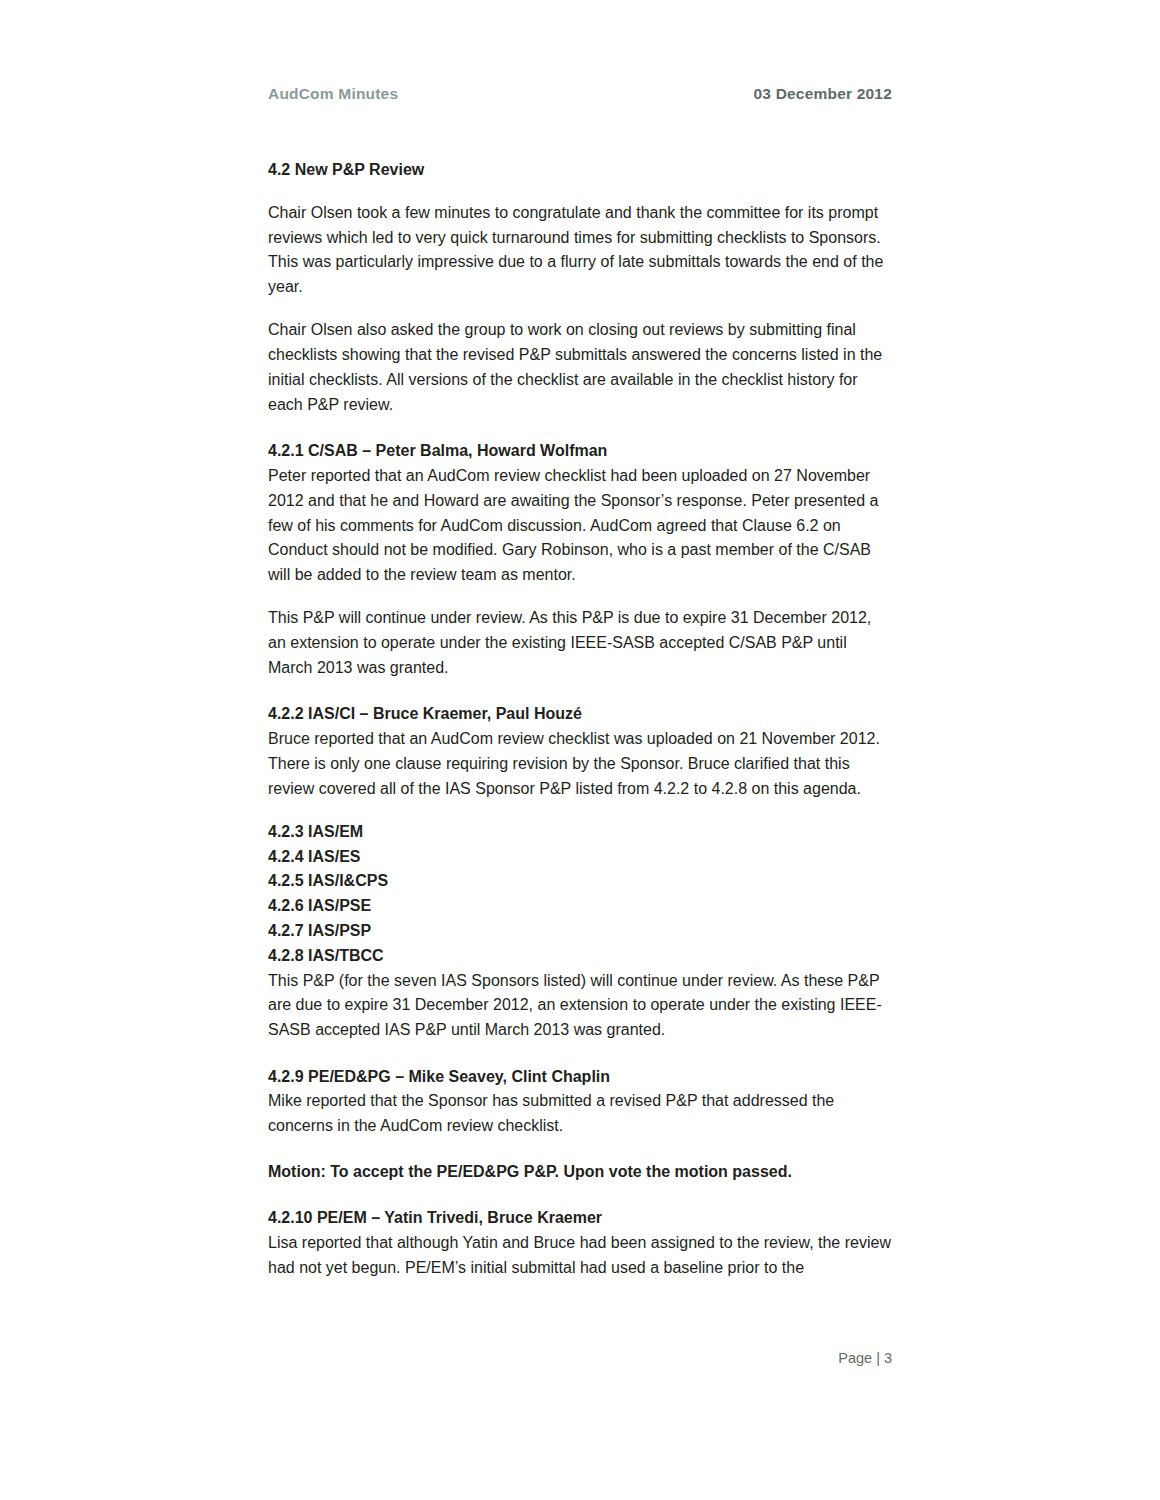AudCom Minutes
03 December 2012
4.2 New P&P Review
Chair Olsen took a few minutes to congratulate and thank the committee for its prompt reviews which led to very quick turnaround times for submitting checklists to Sponsors. This was particularly impressive due to a flurry of late submittals towards the end of the year.
Chair Olsen also asked the group to work on closing out reviews by submitting final checklists showing that the revised P&P submittals answered the concerns listed in the initial checklists. All versions of the checklist are available in the checklist history for each P&P review.
4.2.1 C/SAB – Peter Balma, Howard Wolfman
Peter reported that an AudCom review checklist had been uploaded on 27 November 2012 and that he and Howard are awaiting the Sponsor’s response. Peter presented a few of his comments for AudCom discussion. AudCom agreed that Clause 6.2 on Conduct should not be modified. Gary Robinson, who is a past member of the C/SAB will be added to the review team as mentor.
This P&P will continue under review. As this P&P is due to expire 31 December 2012, an extension to operate under the existing IEEE-SASB accepted C/SAB P&P until March 2013 was granted.
4.2.2 IAS/CI – Bruce Kraemer, Paul Houzé
Bruce reported that an AudCom review checklist was uploaded on 21 November 2012. There is only one clause requiring revision by the Sponsor. Bruce clarified that this review covered all of the IAS Sponsor P&P listed from 4.2.2 to 4.2.8 on this agenda.
4.2.3 IAS/EM
4.2.4 IAS/ES
4.2.5 IAS/I&CPS
4.2.6 IAS/PSE
4.2.7 IAS/PSP
4.2.8 IAS/TBCC
This P&P (for the seven IAS Sponsors listed) will continue under review. As these P&P are due to expire 31 December 2012, an extension to operate under the existing IEEE-SASB accepted IAS P&P until March 2013 was granted.
4.2.9 PE/ED&PG – Mike Seavey, Clint Chaplin
Mike reported that the Sponsor has submitted a revised P&P that addressed the concerns in the AudCom review checklist.
Motion: To accept the PE/ED&PG P&P. Upon vote the motion passed.
4.2.10 PE/EM – Yatin Trivedi, Bruce Kraemer
Lisa reported that although Yatin and Bruce had been assigned to the review, the review had not yet begun. PE/EM’s initial submittal had used a baseline prior to the
Page | 3